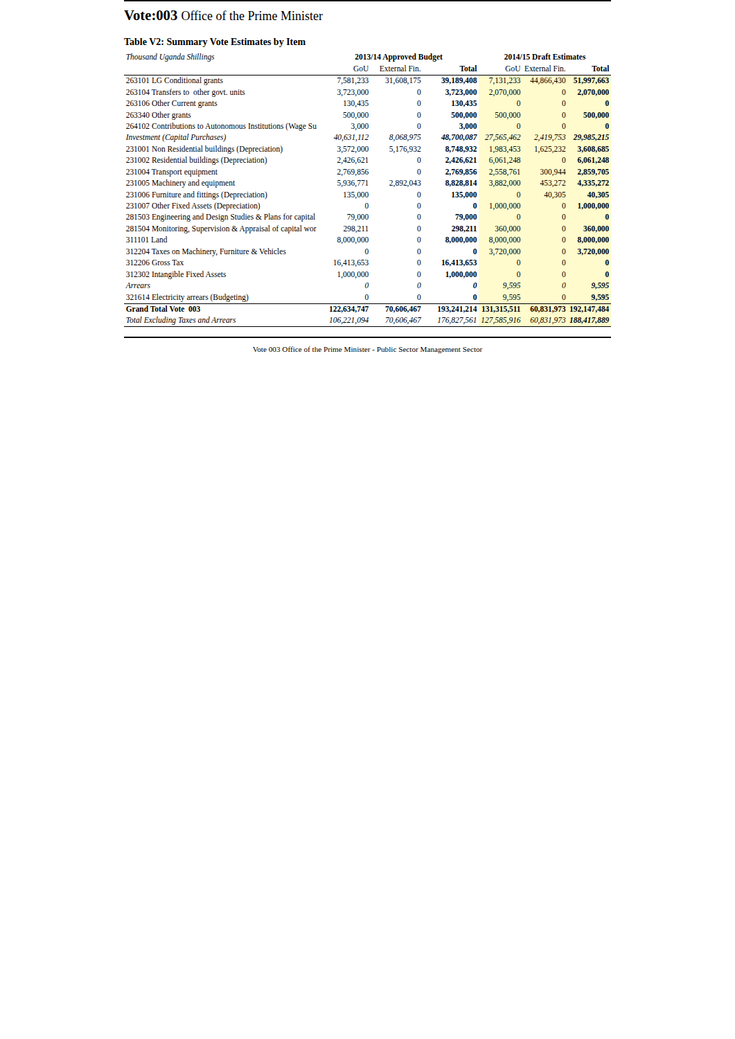Vote:003 Office of the Prime Minister
Table V2: Summary Vote Estimates by Item
| Thousand Uganda Shillings | 2013/14 Approved Budget | 2014/15 Draft Estimates |
| | GoU | External Fin. | Total | GoU | External Fin. | Total |
| 263101 LG Conditional grants | 7,581,233 | 31,608,175 | 39,189,408 | 7,131,233 | 44,866,430 | 51,997,663 |
| 263104 Transfers to other govt. units | 3,723,000 | 0 | 3,723,000 | 2,070,000 | 0 | 2,070,000 |
| 263106 Other Current grants | 130,435 | 0 | 130,435 | 0 | 0 | 0 |
| 263340 Other grants | 500,000 | 0 | 500,000 | 500,000 | 0 | 500,000 |
| 264102 Contributions to Autonomous Institutions (Wage Su | 3,000 | 0 | 3,000 | 0 | 0 | 0 |
| Investment (Capital Purchases) | 40,631,112 | 8,068,975 | 48,700,087 | 27,565,462 | 2,419,753 | 29,985,215 |
| 231001 Non Residential buildings (Depreciation) | 3,572,000 | 5,176,932 | 8,748,932 | 1,983,453 | 1,625,232 | 3,608,685 |
| 231002 Residential buildings (Depreciation) | 2,426,621 | 0 | 2,426,621 | 6,061,248 | 0 | 6,061,248 |
| 231004 Transport equipment | 2,769,856 | 0 | 2,769,856 | 2,558,761 | 300,944 | 2,859,705 |
| 231005 Machinery and equipment | 5,936,771 | 2,892,043 | 8,828,814 | 3,882,000 | 453,272 | 4,335,272 |
| 231006 Furniture and fittings (Depreciation) | 135,000 | 0 | 135,000 | 0 | 40,305 | 40,305 |
| 231007 Other Fixed Assets (Depreciation) | 0 | 0 | 0 | 1,000,000 | 0 | 1,000,000 |
| 281503 Engineering and Design Studies & Plans for capital | 79,000 | 0 | 79,000 | 0 | 0 | 0 |
| 281504 Monitoring, Supervision & Appraisal of capital wor | 298,211 | 0 | 298,211 | 360,000 | 0 | 360,000 |
| 311101 Land | 8,000,000 | 0 | 8,000,000 | 8,000,000 | 0 | 8,000,000 |
| 312204 Taxes on Machinery, Furniture & Vehicles | 0 | 0 | 0 | 3,720,000 | 0 | 3,720,000 |
| 312206 Gross Tax | 16,413,653 | 0 | 16,413,653 | 0 | 0 | 0 |
| 312302 Intangible Fixed Assets | 1,000,000 | 0 | 1,000,000 | 0 | 0 | 0 |
| Arrears | 0 | 0 | 0 | 9,595 | 0 | 9,595 |
| 321614 Electricity arrears (Budgeting) | 0 | 0 | 0 | 9,595 | 0 | 9,595 |
| Grand Total Vote 003 | 122,634,747 | 70,606,467 | 193,241,214 | 131,315,511 | 60,831,973 | 192,147,484 |
| Total Excluding Taxes and Arrears | 106,221,094 | 70,606,467 | 176,827,561 | 127,585,916 | 60,831,973 | 188,417,889 |
Vote 003 Office of the Prime Minister - Public Sector Management Sector